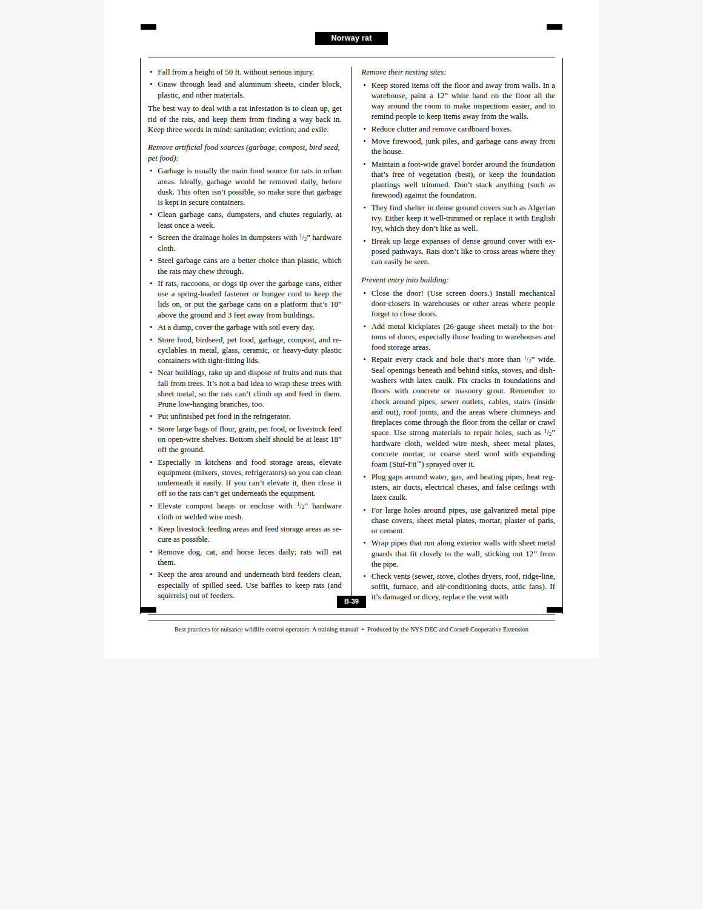Norway rat
Fall from a height of 50 ft. without serious injury.
Gnaw through lead and aluminum sheets, cinder block, plastic, and other materials.
The best way to deal with a rat infestation is to clean up, get rid of the rats, and keep them from finding a way back in. Keep three words in mind: sanitation; eviction; and exile.
Remove artificial food sources (garbage, compost, bird seed, pet food):
Garbage is usually the main food source for rats in urban areas. Ideally, garbage would be removed daily, before dusk. This often isn’t possible, so make sure that garbage is kept in secure containers.
Clean garbage cans, dumpsters, and chutes regularly, at least once a week.
Screen the drainage holes in dumpsters with 1/2” hardware cloth.
Steel garbage cans are a better choice than plastic, which the rats may chew through.
If rats, raccoons, or dogs tip over the garbage cans, either use a spring-loaded fastener or bungee cord to keep the lids on, or put the garbage cans on a platform that’s 18” above the ground and 3 feet away from buildings.
At a dump, cover the garbage with soil every day.
Store food, birdseed, pet food, garbage, compost, and recyclables in metal, glass, ceramic, or heavy-duty plastic containers with tight-fitting lids.
Near buildings, rake up and dispose of fruits and nuts that fall from trees. It’s not a bad idea to wrap these trees with sheet metal, so the rats can’t climb up and feed in them. Prune low-hanging branches, too.
Put unfinished pet food in the refrigerator.
Store large bags of flour, grain, pet food, or livestock feed on open-wire shelves. Bottom shelf should be at least 18” off the ground.
Especially in kitchens and food storage areas, elevate equipment (mixers, stoves, refrigerators) so you can clean underneath it easily. If you can’t elevate it, then close it off so the rats can’t get underneath the equipment.
Elevate compost heaps or enclose with 1/2” hardware cloth or welded wire mesh.
Keep livestock feeding areas and feed storage areas as secure as possible.
Remove dog, cat, and horse feces daily; rats will eat them.
Keep the area around and underneath bird feeders clean, especially of spilled seed. Use baffles to keep rats (and squirrels) out of feeders.
Remove their nesting sites:
Keep stored items off the floor and away from walls. In a warehouse, paint a 12” white band on the floor all the way around the room to make inspections easier, and to remind people to keep items away from the walls.
Reduce clutter and remove cardboard boxes.
Move firewood, junk piles, and garbage cans away from the house.
Maintain a foot-wide gravel border around the foundation that’s free of vegetation (best), or keep the foundation plantings well trimmed. Don’t stack anything (such as firewood) against the foundation.
They find shelter in dense ground covers such as Algerian ivy. Either keep it well-trimmed or replace it with English ivy, which they don’t like as well.
Break up large expanses of dense ground cover with exposed pathways. Rats don’t like to cross areas where they can easily be seen.
Prevent entry into building:
Close the door! (Use screen doors.) Install mechanical door-closers in warehouses or other areas where people forget to close doors.
Add metal kickplates (26-gauge sheet metal) to the bottoms of doors, especially those leading to warehouses and food storage areas.
Repair every crack and hole that’s more than 1/2” wide. Seal openings beneath and behind sinks, stoves, and dishwashers with latex caulk. Fix cracks in foundations and floors with concrete or masonry grout. Remember to check around pipes, sewer outlets, cables, stairs (inside and out), roof joints, and the areas where chimneys and fireplaces come through the floor from the cellar or crawl space. Use strong materials to repair holes, such as 1/2” hardware cloth, welded wire mesh, sheet metal plates, concrete mortar, or coarse steel wool with expanding foam (Stuf-Fit™) sprayed over it.
Plug gaps around water, gas, and heating pipes, heat registers, air ducts, electrical chases, and false ceilings with latex caulk.
For large holes around pipes, use galvanized metal pipe chase covers, sheet metal plates, mortar, plaster of paris, or cement.
Wrap pipes that run along exterior walls with sheet metal guards that fit closely to the wall, sticking out 12” from the pipe.
Check vents (sewer, stove, clothes dryers, roof, ridge-line, soffit, furnace, and air-conditioning ducts, attic fans). If it’s damaged or dicey, replace the vent with
B-39
Best practices for nuisance wildlife control operators: A training manual•Produced by the NYS DEC and Cornell Cooperative Extension